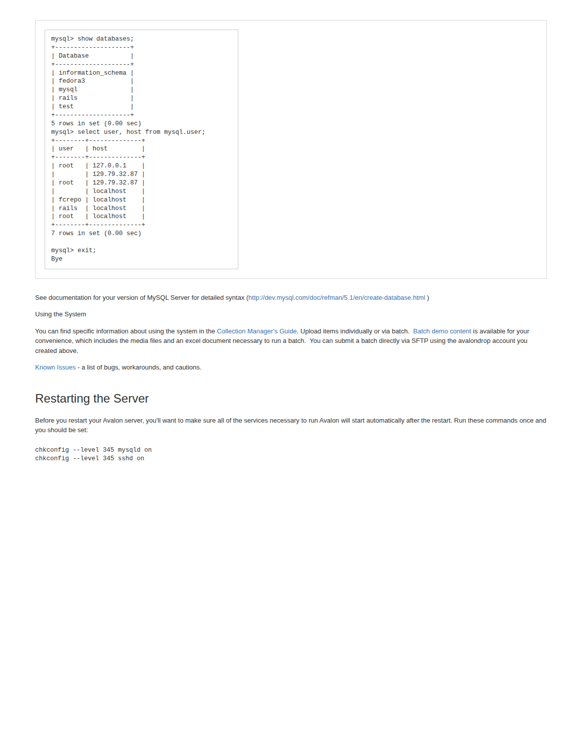mysql> show databases;
+--------------------+
| Database           |
+--------------------+
| information_schema |
| fedora3            |
| mysql              |
| rails              |
| test               |
+--------------------+
5 rows in set (0.00 sec)
mysql> select user, host from mysql.user;
+--------+--------------+
| user   | host         |
+--------+--------------+
| root   | 127.0.0.1    |
|        | 129.79.32.87 |
| root   | 129.79.32.87 |
|        | localhost    |
| fcrepo | localhost    |
| rails  | localhost    |
| root   | localhost    |
+--------+--------------+
7 rows in set (0.00 sec)

mysql> exit;
Bye
See documentation for your version of MySQL Server for detailed syntax (http://dev.mysql.com/doc/refman/5.1/en/create-database.html )
Using the System
You can find specific information about using the system in the Collection Manager's Guide. Upload items individually or via batch. Batch demo content is available for your convenience, which includes the media files and an excel document necessary to run a batch. You can submit a batch directly via SFTP using the avalondrop account you created above.
Known Issues - a list of bugs, workarounds, and cautions.
Restarting the Server
Before you restart your Avalon server, you'll want to make sure all of the services necessary to run Avalon will start automatically after the restart. Run these commands once and you should be set:
chkconfig --level 345 mysqld on chkconfig --level 345 sshd on